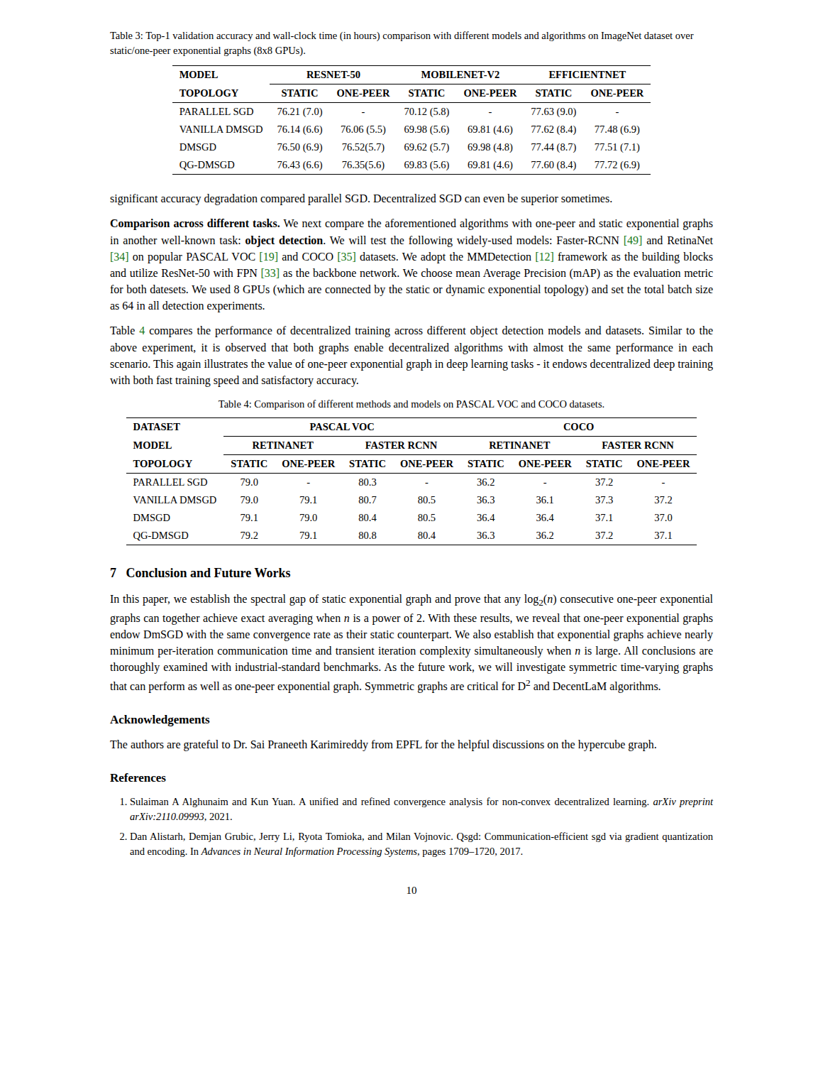Table 3: Top-1 validation accuracy and wall-clock time (in hours) comparison with different models and algorithms on ImageNet dataset over static/one-peer exponential graphs (8x8 GPUs).
| MODEL | RESNET-50 | MOBILENET-V2 | EFFICIENTNET |
| --- | --- | --- | --- |
| TOPOLOGY | STATIC | ONE-PEER | STATIC | ONE-PEER | STATIC | ONE-PEER |
| PARALLEL SGD | 76.21 (7.0) | - | 70.12 (5.8) | - | 77.63 (9.0) | - |
| VANILLA DMSGD | 76.14 (6.6) | 76.06 (5.5) | 69.98 (5.6) | 69.81 (4.6) | 77.62 (8.4) | 77.48 (6.9) |
| DMSGD | 76.50 (6.9) | 76.52(5.7) | 69.62 (5.7) | 69.98 (4.8) | 77.44 (8.7) | 77.51 (7.1) |
| QG-DMSGD | 76.43 (6.6) | 76.35(5.6) | 69.83 (5.6) | 69.81 (4.6) | 77.60 (8.4) | 77.72 (6.9) |
significant accuracy degradation compared parallel SGD. Decentralized SGD can even be superior sometimes.
Comparison across different tasks. We next compare the aforementioned algorithms with one-peer and static exponential graphs in another well-known task: object detection. We will test the following widely-used models: Faster-RCNN [49] and RetinaNet [34] on popular PASCAL VOC [19] and COCO [35] datasets. We adopt the MMDetection [12] framework as the building blocks and utilize ResNet-50 with FPN [33] as the backbone network. We choose mean Average Precision (mAP) as the evaluation metric for both datesets. We used 8 GPUs (which are connected by the static or dynamic exponential topology) and set the total batch size as 64 in all detection experiments.
Table 4 compares the performance of decentralized training across different object detection models and datasets. Similar to the above experiment, it is observed that both graphs enable decentralized algorithms with almost the same performance in each scenario. This again illustrates the value of one-peer exponential graph in deep learning tasks - it endows decentralized deep training with both fast training speed and satisfactory accuracy.
Table 4: Comparison of different methods and models on PASCAL VOC and COCO datasets.
| DATASET | PASCAL VOC | COCO |
| --- | --- | --- |
| MODEL | RETINANET | FASTER RCNN | RETINANET | FASTER RCNN |
| TOPOLOGY | STATIC | ONE-PEER | STATIC | ONE-PEER | STATIC | ONE-PEER | STATIC | ONE-PEER |
| PARALLEL SGD | 79.0 | - | 80.3 | - | 36.2 | - | 37.2 | - |
| VANILLA DMSGD | 79.0 | 79.1 | 80.7 | 80.5 | 36.3 | 36.1 | 37.3 | 37.2 |
| DMSGD | 79.1 | 79.0 | 80.4 | 80.5 | 36.4 | 36.4 | 37.1 | 37.0 |
| QG-DMSGD | 79.2 | 79.1 | 80.8 | 80.4 | 36.3 | 36.2 | 37.2 | 37.1 |
7 Conclusion and Future Works
In this paper, we establish the spectral gap of static exponential graph and prove that any log2(n) consecutive one-peer exponential graphs can together achieve exact averaging when n is a power of 2. With these results, we reveal that one-peer exponential graphs endow DmSGD with the same convergence rate as their static counterpart. We also establish that exponential graphs achieve nearly minimum per-iteration communication time and transient iteration complexity simultaneously when n is large. All conclusions are thoroughly examined with industrial-standard benchmarks. As the future work, we will investigate symmetric time-varying graphs that can perform as well as one-peer exponential graph. Symmetric graphs are critical for D2 and DecentLaM algorithms.
Acknowledgements
The authors are grateful to Dr. Sai Praneeth Karimireddy from EPFL for the helpful discussions on the hypercube graph.
References
Sulaiman A Alghunaim and Kun Yuan. A unified and refined convergence analysis for non-convex decentralized learning. arXiv preprint arXiv:2110.09993, 2021.
Dan Alistarh, Demjan Grubic, Jerry Li, Ryota Tomioka, and Milan Vojnovic. Qsgd: Communication-efficient sgd via gradient quantization and encoding. In Advances in Neural Information Processing Systems, pages 1709–1720, 2017.
10